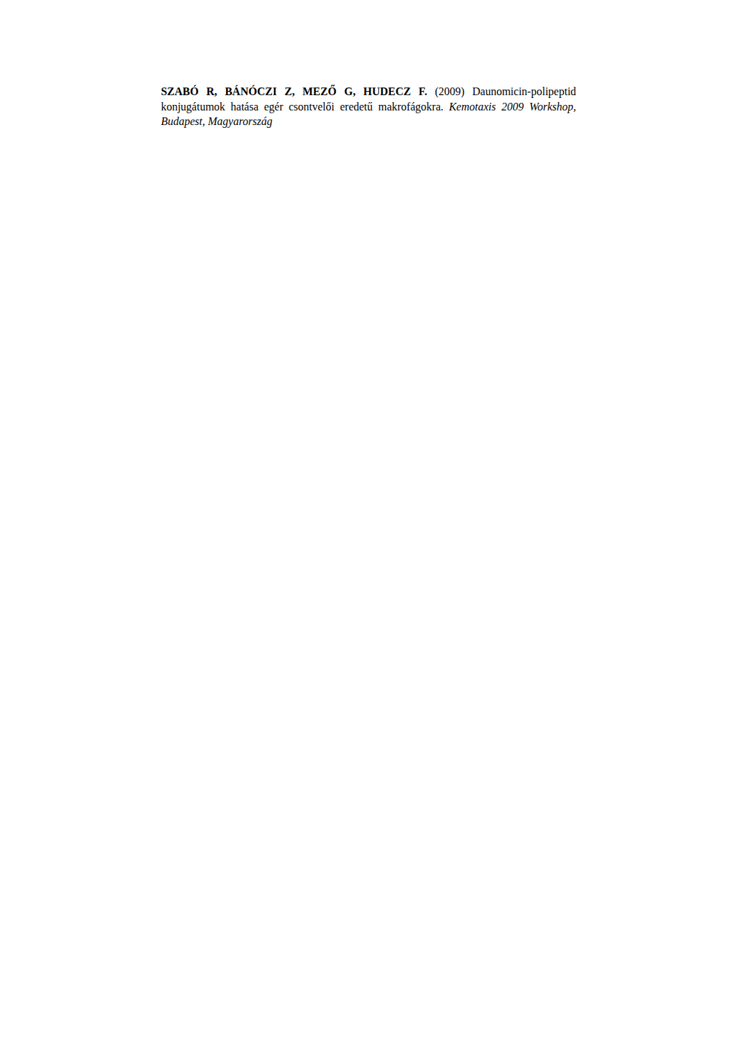SZABÓ R, BÁNÓCZI Z, MEZŐ G, HUDECZ F. (2009) Daunomicin-polipeptid konjugátumok hatása egér csontvelői eredetű makrofágokra. Kemotaxis 2009 Workshop, Budapest, Magyarország